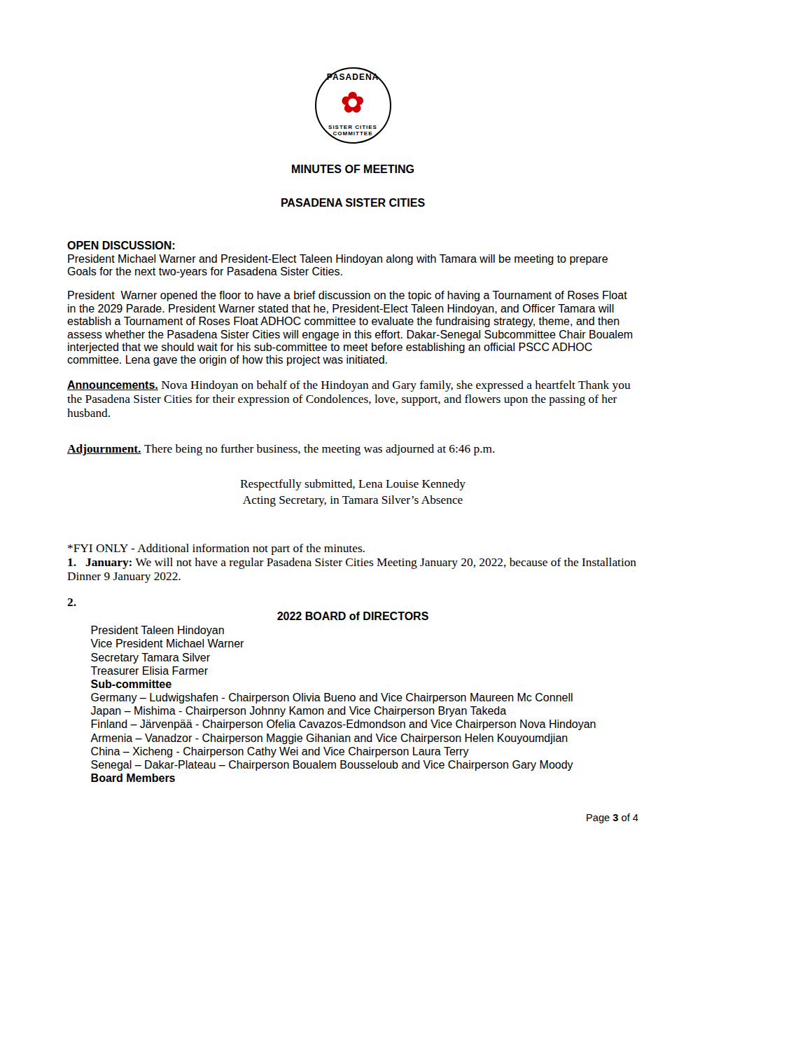PASADENA
✿
SISTER CITIES COMMITTEE
MINUTES OF MEETING
PASADENA SISTER CITIES
OPEN DISCUSSION:
President Michael Warner and President-Elect Taleen Hindoyan along with Tamara will be meeting to prepare Goals for the next two-years for Pasadena Sister Cities.
President Warner opened the floor to have a brief discussion on the topic of having a Tournament of Roses Float in the 2029 Parade. President Warner stated that he, President-Elect Taleen Hindoyan, and Officer Tamara will establish a Tournament of Roses Float ADHOC committee to evaluate the fundraising strategy, theme, and then assess whether the Pasadena Sister Cities will engage in this effort. Dakar-Senegal Subcommittee Chair Boualem interjected that we should wait for his sub-committee to meet before establishing an official PSCC ADHOC committee. Lena gave the origin of how this project was initiated.
Announcements. Nova Hindoyan on behalf of the Hindoyan and Gary family, she expressed a heartfelt Thank you the Pasadena Sister Cities for their expression of Condolences, love, support, and flowers upon the passing of her husband.
Adjournment. There being no further business, the meeting was adjourned at 6:46 p.m.
Respectfully submitted, Lena Louise Kennedy
Acting Secretary, in Tamara Silver’s Absence
*FYI ONLY - Additional information not part of the minutes.
1. January: We will not have a regular Pasadena Sister Cities Meeting January 20, 2022, because of the Installation Dinner 9 January 2022.
2. 2022 BOARD of DIRECTORS
President Taleen Hindoyan
Vice President Michael Warner
Secretary Tamara Silver
Treasurer Elisia Farmer
Sub-committee
Germany – Ludwigshafen - Chairperson Olivia Bueno and Vice Chairperson Maureen Mc Connell
Japan – Mishima - Chairperson Johnny Kamon and Vice Chairperson Bryan Takeda
Finland – Järvenpää - Chairperson Ofelia Cavazos-Edmondson and Vice Chairperson Nova Hindoyan
Armenia – Vanadzor - Chairperson Maggie Gihanian and Vice Chairperson Helen Kouyoumdjian
China – Xicheng - Chairperson Cathy Wei and Vice Chairperson Laura Terry
Senegal – Dakar-Plateau – Chairperson Boualem Bousseloub and Vice Chairperson Gary Moody
Board Members
Page 3 of 4